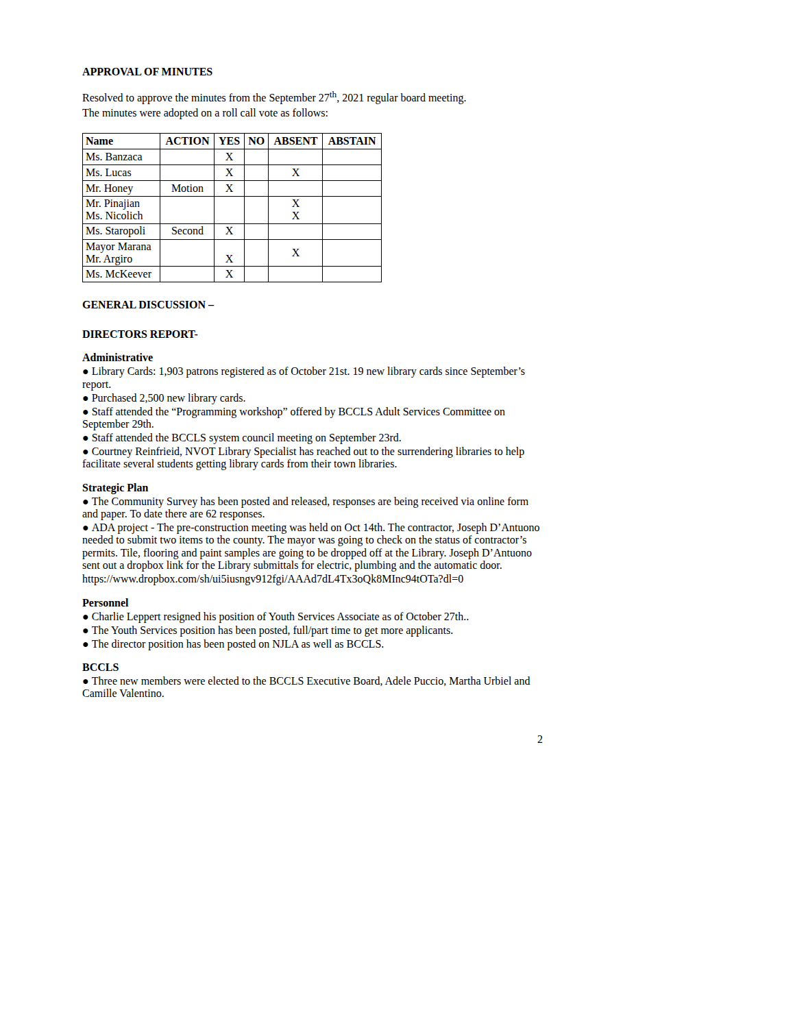APPROVAL OF MINUTES
Resolved to approve the minutes from the September 27th, 2021 regular board meeting.
The minutes were adopted on a roll call vote as follows:
| Name | ACTION | YES | NO | ABSENT | ABSTAIN |
| --- | --- | --- | --- | --- | --- |
| Ms. Banzaca | | X | | | |
| Ms. Lucas | | X | | X | |
| Mr. Honey | Motion | X | | | |
| Mr. Pinajian Ms. Nicolich | | | | X X | |
| Ms. Staropoli | Second | X | | | |
| Mayor Marana Mr. Argiro | | X | | X | |
| Ms. McKeever | | X | | | |
GENERAL DISCUSSION –
DIRECTORS REPORT-
Administrative
Library Cards: 1,903 patrons registered as of October 21st. 19 new library cards since September’s report.
Purchased 2,500 new library cards.
Staff attended the “Programming workshop” offered by BCCLS Adult Services Committee on September 29th.
Staff attended the BCCLS system council meeting on September 23rd.
Courtney Reinfrieid, NVOT Library Specialist has reached out to the surrendering libraries to help facilitate several students getting library cards from their town libraries.
Strategic Plan
The Community Survey has been posted and released, responses are being received via online form and paper. To date there are 62 responses.
ADA project - The pre-construction meeting was held on Oct 14th. The contractor, Joseph D’Antuono needed to submit two items to the county. The mayor was going to check on the status of contractor’s permits. Tile, flooring and paint samples are going to be dropped off at the Library. Joseph D’Antuono sent out a dropbox link for the Library submittals for electric, plumbing and the automatic door.
https://www.dropbox.com/sh/ui5iusngv912fgi/AAAd7dL4Tx3oQk8MInc94tOTa?dl=0
Personnel
Charlie Leppert resigned his position of Youth Services Associate as of October 27th..
The Youth Services position has been posted, full/part time to get more applicants.
The director position has been posted on NJLA as well as BCCLS.
BCCLS
Three new members were elected to the BCCLS Executive Board, Adele Puccio, Martha Urbiel and Camille Valentino.
2